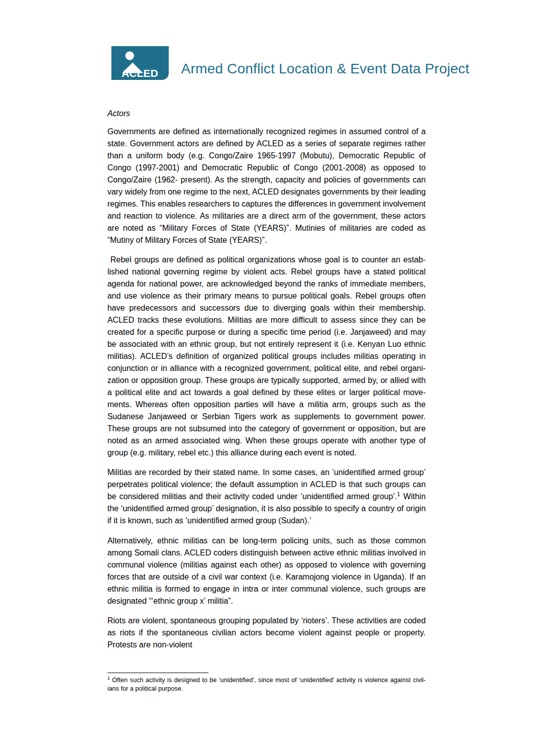ACLED logo ACLED
Armed Conflict Location & Event Data Project
Actors
Governments are defined as internationally recognized regimes in assumed control of a state. Government actors are defined by ACLED as a series of separate regimes rather than a uniform body (e.g. Congo/Zaire 1965-1997 (Mobutu), Democratic Republic of Congo (1997-2001) and Democratic Republic of Congo (2001-2008) as opposed to Congo/Zaire (1962- present). As the strength, capacity and policies of governments can vary widely from one regime to the next, ACLED designates governments by their leading regimes. This enables researchers to captures the differences in government involvement and reaction to violence. As militaries are a direct arm of the government, these actors are noted as “Military Forces of State (YEARS)”. Mutinies of militaries are coded as “Mutiny of Military Forces of State (YEARS)”.
Rebel groups are defined as political organizations whose goal is to counter an established national governing regime by violent acts. Rebel groups have a stated political agenda for national power, are acknowledged beyond the ranks of immediate members, and use violence as their primary means to pursue political goals. Rebel groups often have predecessors and successors due to diverging goals within their membership. ACLED tracks these evolutions. Militias are more difficult to assess since they can be created for a specific purpose or during a specific time period (i.e. Janjaweed) and may be associated with an ethnic group, but not entirely represent it (i.e. Kenyan Luo ethnic militias). ACLED’s definition of organized political groups includes militias operating in conjunction or in alliance with a recognized government, political elite, and rebel organization or opposition group. These groups are typically supported, armed by, or allied with a political elite and act towards a goal defined by these elites or larger political movements. Whereas often opposition parties will have a militia arm, groups such as the Sudanese Janjaweed or Serbian Tigers work as supplements to government power. These groups are not subsumed into the category of government or opposition, but are noted as an armed associated wing. When these groups operate with another type of group (e.g. military, rebel etc.) this alliance during each event is noted.
Militias are recorded by their stated name. In some cases, an ‘unidentified armed group’ perpetrates political violence; the default assumption in ACLED is that such groups can be considered militias and their activity coded under ‘unidentified armed group’.1 Within the ‘unidentified armed group’ designation, it is also possible to specify a country of origin if it is known, such as ‘unidentified armed group (Sudan).’
Alternatively, ethnic militias can be long-term policing units, such as those common among Somali clans. ACLED coders distinguish between active ethnic militias involved in communal violence (militias against each other) as opposed to violence with governing forces that are outside of a civil war context (i.e. Karamojong violence in Uganda). If an ethnic militia is formed to engage in intra or inter communal violence, such groups are designated “‘ethnic group x’ militia”.
Riots are violent, spontaneous grouping populated by ‘rioters’. These activities are coded as riots if the spontaneous civilian actors become violent against people or property. Protests are non-violent
1 Often such activity is designed to be ‘unidentified’, since most of ‘unidentified’ activity is violence against civilians for a political purpose.